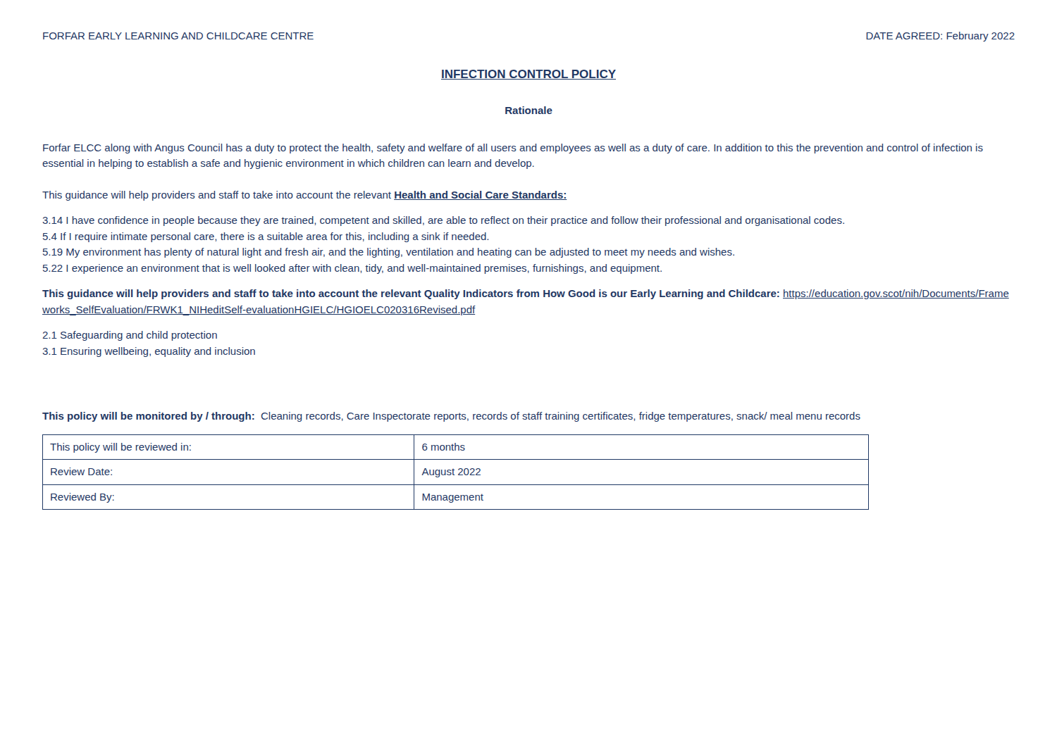FORFAR EARLY LEARNING AND CHILDCARE CENTRE DATE AGREED: February 2022
INFECTION CONTROL POLICY
Rationale
Forfar ELCC along with Angus Council has a duty to protect the health, safety and welfare of all users and employees as well as a duty of care. In addition to this the prevention and control of infection is essential in helping to establish a safe and hygienic environment in which children can learn and develop.
This guidance will help providers and staff to take into account the relevant Health and Social Care Standards:
3.14 I have confidence in people because they are trained, competent and skilled, are able to reflect on their practice and follow their professional and organisational codes.
5.4 If I require intimate personal care, there is a suitable area for this, including a sink if needed.
5.19 My environment has plenty of natural light and fresh air, and the lighting, ventilation and heating can be adjusted to meet my needs and wishes.
5.22 I experience an environment that is well looked after with clean, tidy, and well-maintained premises, furnishings, and equipment.
This guidance will help providers and staff to take into account the relevant Quality Indicators from How Good is our Early Learning and Childcare: https://education.gov.scot/nih/Documents/Frameworks_SelfEvaluation/FRWK1_NIHeditSelf-evaluationHGIELC/HGIOELC020316Revised.pdf
2.1 Safeguarding and child protection
3.1 Ensuring wellbeing, equality and inclusion
This policy will be monitored by / through: Cleaning records, Care Inspectorate reports, records of staff training certificates, fridge temperatures, snack/ meal menu records
| This policy will be reviewed in: | 6 months |
| Review Date: | August 2022 |
| Reviewed By: | Management |